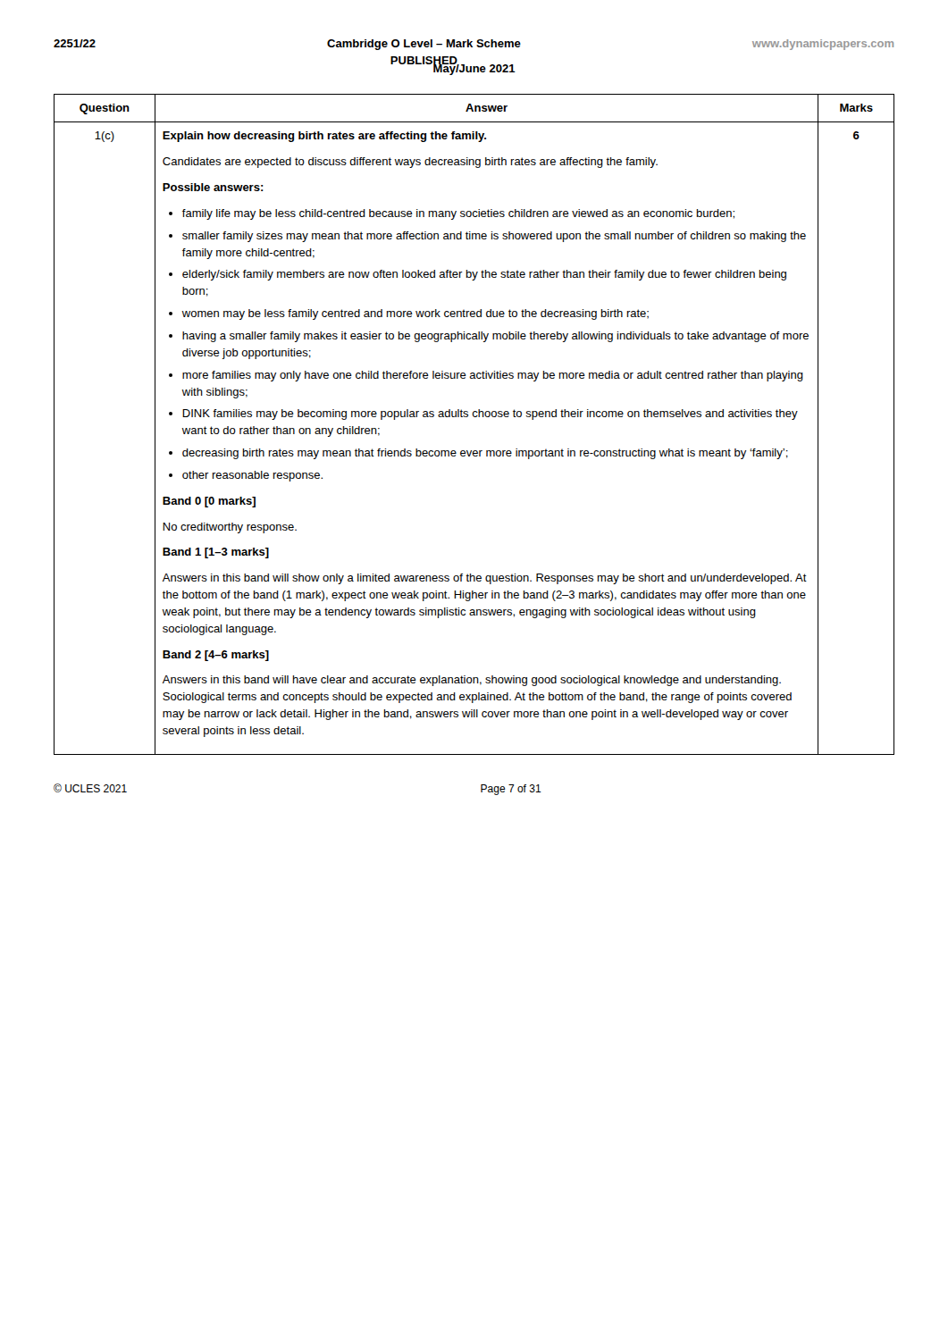2251/22
Cambridge O Level – Mark Scheme
PUBLISHED
www.dynamicpapers.com
May/June 2021
| Question | Answer | Marks |
| --- | --- | --- |
| 1(c) | Explain how decreasing birth rates are affecting the family. Candidates are expected to discuss different ways decreasing birth rates are affecting the family. Possible answers: family life may be less child-centred because in many societies children are viewed as an economic burden; smaller family sizes may mean that more affection and time is showered upon the small number of children so making the family more child-centred; elderly/sick family members are now often looked after by the state rather than their family due to fewer children being born; women may be less family centred and more work centred due to the decreasing birth rate; having a smaller family makes it easier to be geographically mobile thereby allowing individuals to take advantage of more diverse job opportunities; more families may only have one child therefore leisure activities may be more media or adult centred rather than playing with siblings; DINK families may be becoming more popular as adults choose to spend their income on themselves and activities they want to do rather than on any children; decreasing birth rates may mean that friends become ever more important in re-constructing what is meant by ‘family’; other reasonable response. Band 0 [0 marks] No creditworthy response. Band 1 [1–3 marks] Answers in this band will show only a limited awareness of the question. Responses may be short and un/underdeveloped. At the bottom of the band (1 mark), expect one weak point. Higher in the band (2–3 marks), candidates may offer more than one weak point, but there may be a tendency towards simplistic answers, engaging with sociological ideas without using sociological language. Band 2 [4–6 marks] Answers in this band will have clear and accurate explanation, showing good sociological knowledge and understanding. Sociological terms and concepts should be expected and explained. At the bottom of the band, the range of points covered may be narrow or lack detail. Higher in the band, answers will cover more than one point in a well-developed way or cover several points in less detail. | 6 |
© UCLES 2021
Page 7 of 31